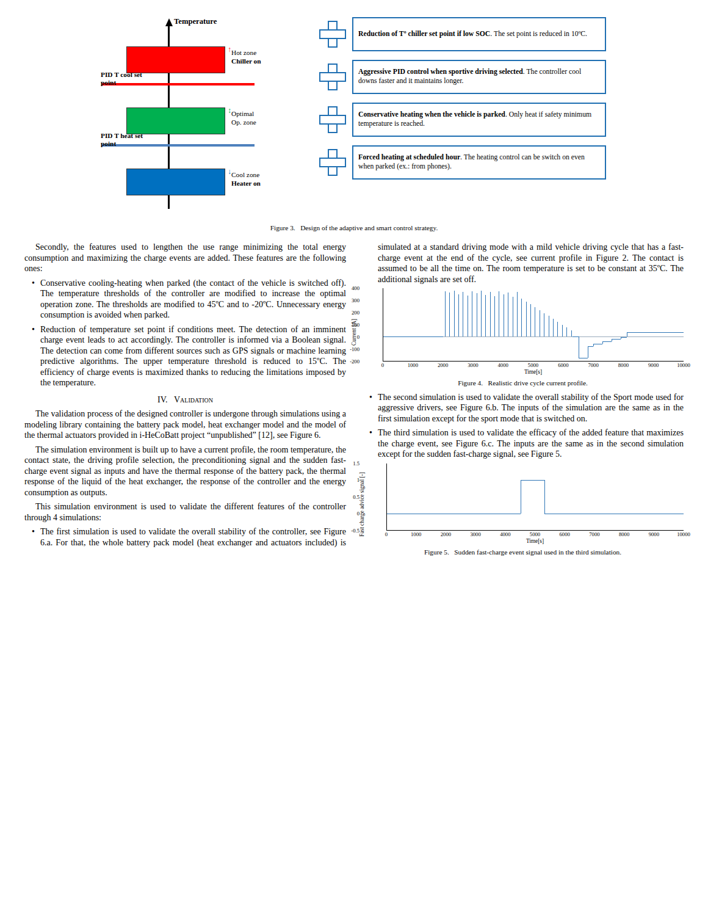Temperature
PID T cool set
point
PID T heat set
point
Hot zone
Chiller on
Optimal
Op. zone
Cool zone
Heater on
↑
↕
↓
Reduction of Tº chiller set point if low SOC. The set point is reduced in 10ºC.
Aggressive PID control when sportive driving selected. The controller cool downs faster and it maintains longer.
Conservative heating when the vehicle is parked. Only heat if safety minimum temperature is reached.
Forced heating at scheduled hour. The heating control can be switch on even when parked (ex.: from phones).
Figure 3. Design of the adaptive and smart control strategy.
Secondly, the features used to lengthen the use range minimizing the total energy consumption and maximizing the charge events are added. These features are the following ones:
Conservative cooling-heating when parked (the contact of the vehicle is switched off). The temperature thresholds of the controller are modified to increase the optimal operation zone. The thresholds are modified to 45ºC and to -20ºC. Unnecessary energy consumption is avoided when parked.
Reduction of temperature set point if conditions meet. The detection of an imminent charge event leads to act accordingly. The controller is informed via a Boolean signal. The detection can come from different sources such as GPS signals or machine learning predictive algorithms. The upper temperature threshold is reduced to 15ºC. The efficiency of charge events is maximized thanks to reducing the limitations imposed by the temperature.
IV. Validation
The validation process of the designed controller is undergone through simulations using a modeling library containing the battery pack model, heat exchanger model and the model of the thermal actuators provided in i-HeCoBatt project “unpublished” [12], see Figure 6.
The simulation environment is built up to have a current profile, the room temperature, the contact state, the driving profile selection, the preconditioning signal and the sudden fast-charge event signal as inputs and have the thermal response of the battery pack, the thermal response of the liquid of the heat exchanger, the response of the controller and the energy consumption as outputs.
This simulation environment is used to validate the different features of the controller through 4 simulations:
The first simulation is used to validate the overall stability of the controller, see Figure 6.a. For that, the whole battery pack model (heat exchanger and actuators included) is simulated at a standard driving mode with a mild vehicle driving cycle that has a fast-charge event at the end of the cycle, see current profile in Figure 2. The contact is assumed to be all the time on. The room temperature is set to be constant at 35ºC. The additional signals are set off.
Current [A]
400 300 200 100 0 -100 -200
0 1000 2000 3000 4000 5000 6000 7000 8000 9000 10000
Time[s]
Figure 4. Realistic drive cycle current profile.
The second simulation is used to validate the overall stability of the Sport mode used for aggressive drivers, see Figure 6.b. The inputs of the simulation are the same as in the first simulation except for the sport mode that is switched on.
The third simulation is used to validate the efficacy of the added feature that maximizes the charge event, see Figure 6.c. The inputs are the same as in the second simulation except for the sudden fast-charge signal, see Figure 5.
Fast charge advice signal [-]
1.5 1 0.5 0 -0.5
0 1000 2000 3000 4000 5000 6000 7000 8000 9000 10000
Time[s]
Figure 5. Sudden fast-charge event signal used in the third simulation.